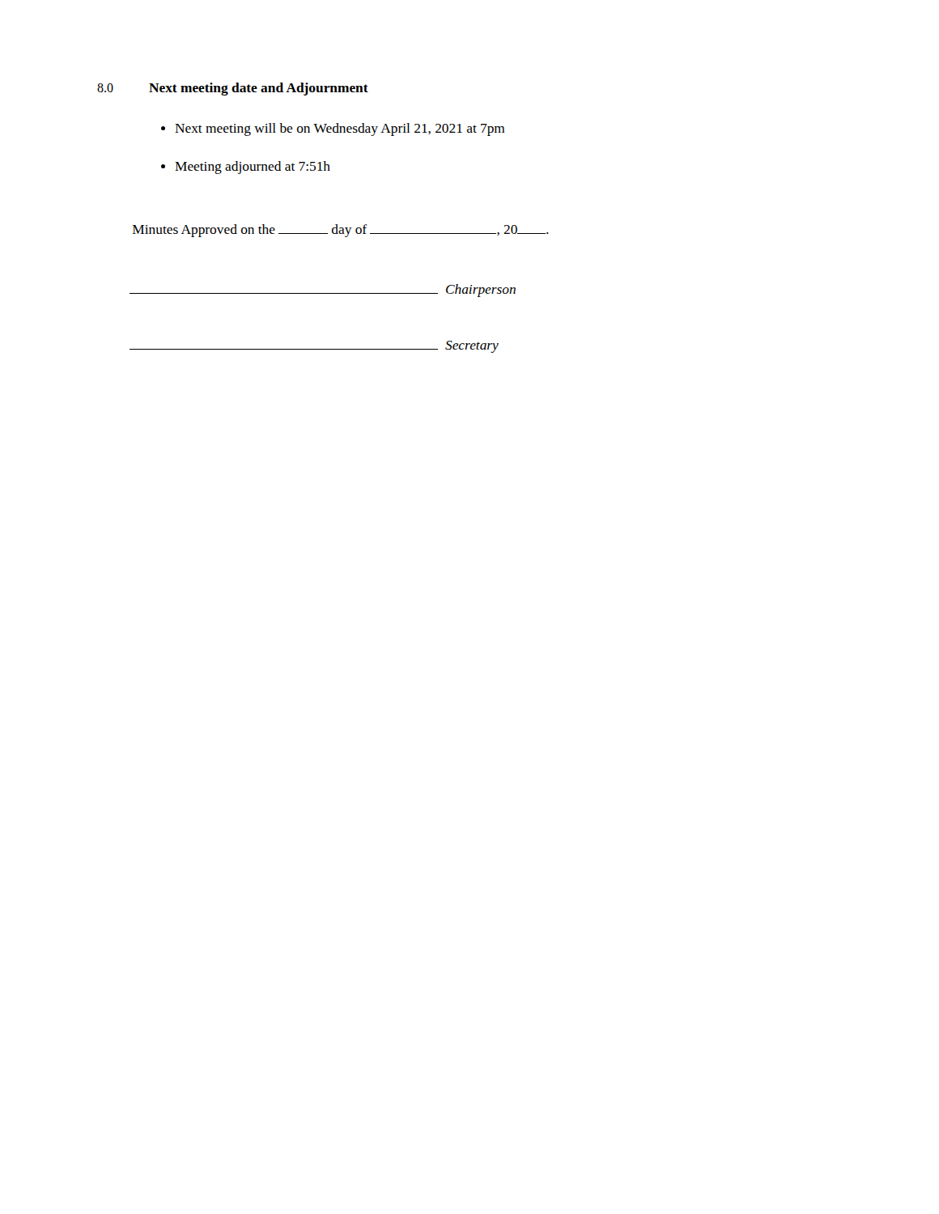8.0 Next meeting date and Adjournment
Next meeting will be on Wednesday April 21, 2021 at 7pm
Meeting adjourned at 7:51h
Minutes Approved on the day of , 20 .
Chairperson
Secretary